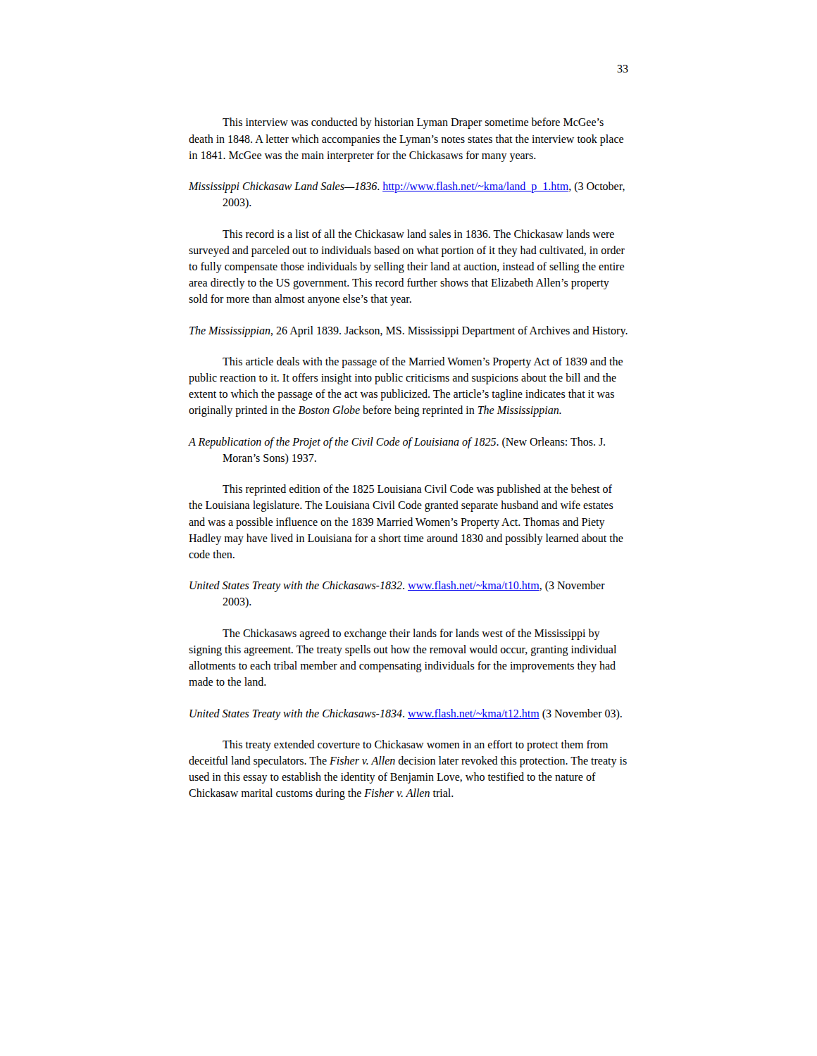33
This interview was conducted by historian Lyman Draper sometime before McGee’s death in 1848. A letter which accompanies the Lyman’s notes states that the interview took place in 1841. McGee was the main interpreter for the Chickasaws for many years.
Mississippi Chickasaw Land Sales—1836. http://www.flash.net/~kma/land_p_1.htm, (3 October, 2003).
This record is a list of all the Chickasaw land sales in 1836. The Chickasaw lands were surveyed and parceled out to individuals based on what portion of it they had cultivated, in order to fully compensate those individuals by selling their land at auction, instead of selling the entire area directly to the US government. This record further shows that Elizabeth Allen’s property sold for more than almost anyone else’s that year.
The Mississippian, 26 April 1839. Jackson, MS. Mississippi Department of Archives and History.
This article deals with the passage of the Married Women’s Property Act of 1839 and the public reaction to it. It offers insight into public criticisms and suspicions about the bill and the extent to which the passage of the act was publicized. The article’s tagline indicates that it was originally printed in the Boston Globe before being reprinted in The Mississippian.
A Republication of the Projet of the Civil Code of Louisiana of 1825. (New Orleans: Thos. J. Moran’s Sons) 1937.
This reprinted edition of the 1825 Louisiana Civil Code was published at the behest of the Louisiana legislature. The Louisiana Civil Code granted separate husband and wife estates and was a possible influence on the 1839 Married Women’s Property Act. Thomas and Piety Hadley may have lived in Louisiana for a short time around 1830 and possibly learned about the code then.
United States Treaty with the Chickasaws-1832. www.flash.net/~kma/t10.htm, (3 November 2003).
The Chickasaws agreed to exchange their lands for lands west of the Mississippi by signing this agreement. The treaty spells out how the removal would occur, granting individual allotments to each tribal member and compensating individuals for the improvements they had made to the land.
United States Treaty with the Chickasaws-1834. www.flash.net/~kma/t12.htm (3 November 03).
This treaty extended coverture to Chickasaw women in an effort to protect them from deceitful land speculators. The Fisher v. Allen decision later revoked this protection. The treaty is used in this essay to establish the identity of Benjamin Love, who testified to the nature of Chickasaw marital customs during the Fisher v. Allen trial.